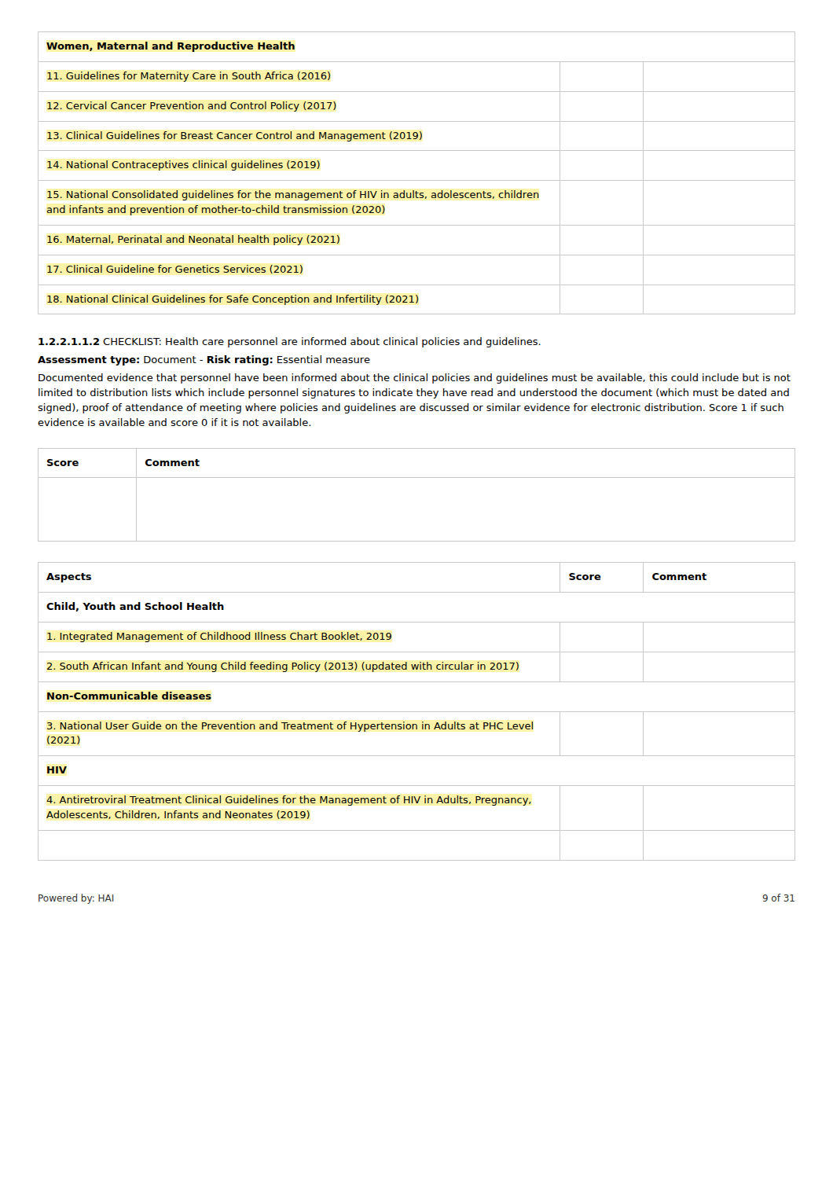| Women, Maternal and Reproductive Health |
| 11. Guidelines for Maternity Care in South Africa (2016) | | |
| 12. Cervical Cancer Prevention and Control Policy (2017) | | |
| 13. Clinical Guidelines for Breast Cancer Control and Management (2019) | | |
| 14. National Contraceptives clinical guidelines (2019) | | |
| 15. National Consolidated guidelines for the management of HIV in adults, adolescents, children and infants and prevention of mother-to-child transmission (2020) | | |
| 16. Maternal, Perinatal and Neonatal health policy (2021) | | |
| 17. Clinical Guideline for Genetics Services (2021) | | |
| 18. National Clinical Guidelines for Safe Conception and Infertility (2021) | | |
1.2.2.1.1.2 CHECKLIST: Health care personnel are informed about clinical policies and guidelines.
Assessment type: Document - Risk rating: Essential measure
Documented evidence that personnel have been informed about the clinical policies and guidelines must be available, this could include but is not limited to distribution lists which include personnel signatures to indicate they have read and understood the document (which must be dated and signed), proof of attendance of meeting where policies and guidelines are discussed or similar evidence for electronic distribution. Score 1 if such evidence is available and score 0 if it is not available.
| Score | Comment |
| --- | --- |
| Aspects | Score | Comment |
| --- | --- | --- |
| Child, Youth and School Health |
| 1. Integrated Management of Childhood Illness Chart Booklet, 2019 | | |
| 2. South African Infant and Young Child feeding Policy (2013) (updated with circular in 2017) | | |
| Non-Communicable diseases |
| 3. National User Guide on the Prevention and Treatment of Hypertension in Adults at PHC Level (2021) | | |
| HIV |
| 4. Antiretroviral Treatment Clinical Guidelines for the Management of HIV in Adults, Pregnancy, Adolescents, Children, Infants and Neonates (2019) | | |
Powered by: HAI 9 of 31